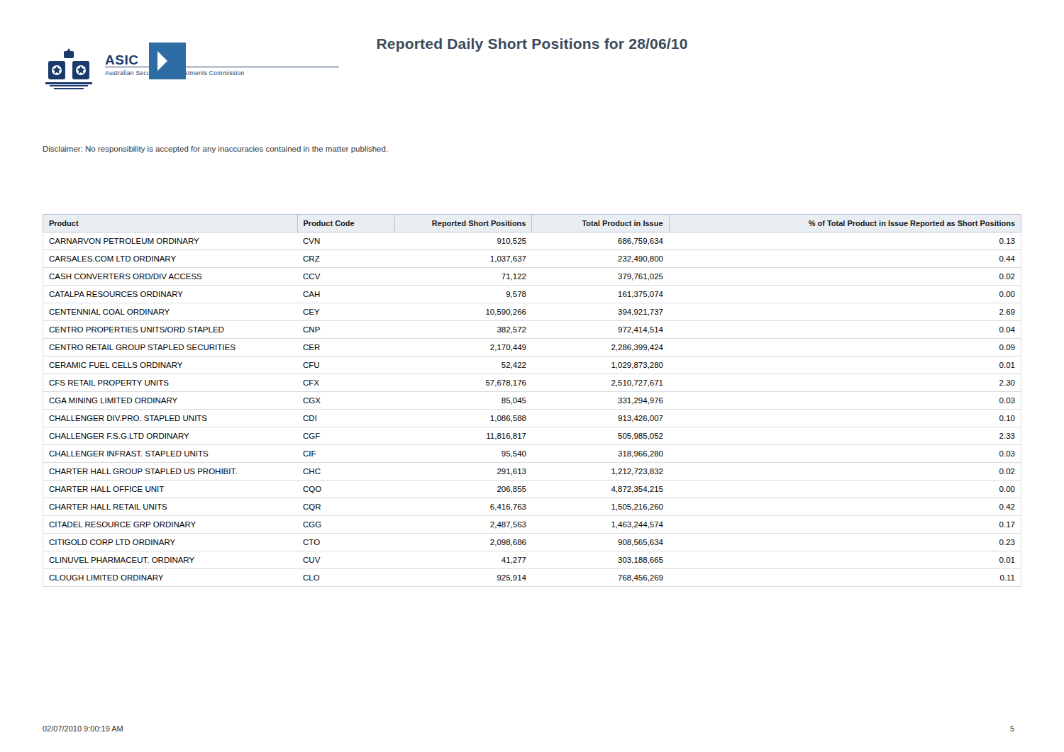ASIC
Australian Securities & Investments Commission
Reported Daily Short Positions for 28/06/10
Disclaimer: No responsibility is accepted for any inaccuracies contained in the matter published.
| Product | Product Code | Reported Short Positions | Total Product in Issue | % of Total Product in Issue Reported as Short Positions |
| --- | --- | --- | --- | --- |
| CARNARVON PETROLEUM ORDINARY | CVN | 910,525 | 686,759,634 | 0.13 |
| CARSALES.COM LTD ORDINARY | CRZ | 1,037,637 | 232,490,800 | 0.44 |
| CASH CONVERTERS ORD/DIV ACCESS | CCV | 71,122 | 379,761,025 | 0.02 |
| CATALPA RESOURCES ORDINARY | CAH | 9,578 | 161,375,074 | 0.00 |
| CENTENNIAL COAL ORDINARY | CEY | 10,590,266 | 394,921,737 | 2.69 |
| CENTRO PROPERTIES UNITS/ORD STAPLED | CNP | 382,572 | 972,414,514 | 0.04 |
| CENTRO RETAIL GROUP STAPLED SECURITIES | CER | 2,170,449 | 2,286,399,424 | 0.09 |
| CERAMIC FUEL CELLS ORDINARY | CFU | 52,422 | 1,029,873,280 | 0.01 |
| CFS RETAIL PROPERTY UNITS | CFX | 57,678,176 | 2,510,727,671 | 2.30 |
| CGA MINING LIMITED ORDINARY | CGX | 85,045 | 331,294,976 | 0.03 |
| CHALLENGER DIV.PRO. STAPLED UNITS | CDI | 1,086,588 | 913,426,007 | 0.10 |
| CHALLENGER F.S.G.LTD ORDINARY | CGF | 11,816,817 | 505,985,052 | 2.33 |
| CHALLENGER INFRAST. STAPLED UNITS | CIF | 95,540 | 318,966,280 | 0.03 |
| CHARTER HALL GROUP STAPLED US PROHIBIT. | CHC | 291,613 | 1,212,723,832 | 0.02 |
| CHARTER HALL OFFICE UNIT | CQO | 206,855 | 4,872,354,215 | 0.00 |
| CHARTER HALL RETAIL UNITS | CQR | 6,416,763 | 1,505,216,260 | 0.42 |
| CITADEL RESOURCE GRP ORDINARY | CGG | 2,487,563 | 1,463,244,574 | 0.17 |
| CITIGOLD CORP LTD ORDINARY | CTO | 2,098,686 | 908,565,634 | 0.23 |
| CLINUVEL PHARMACEUT. ORDINARY | CUV | 41,277 | 303,188,665 | 0.01 |
| CLOUGH LIMITED ORDINARY | CLO | 925,914 | 768,456,269 | 0.11 |
02/07/2010 9:00:19 AM 5